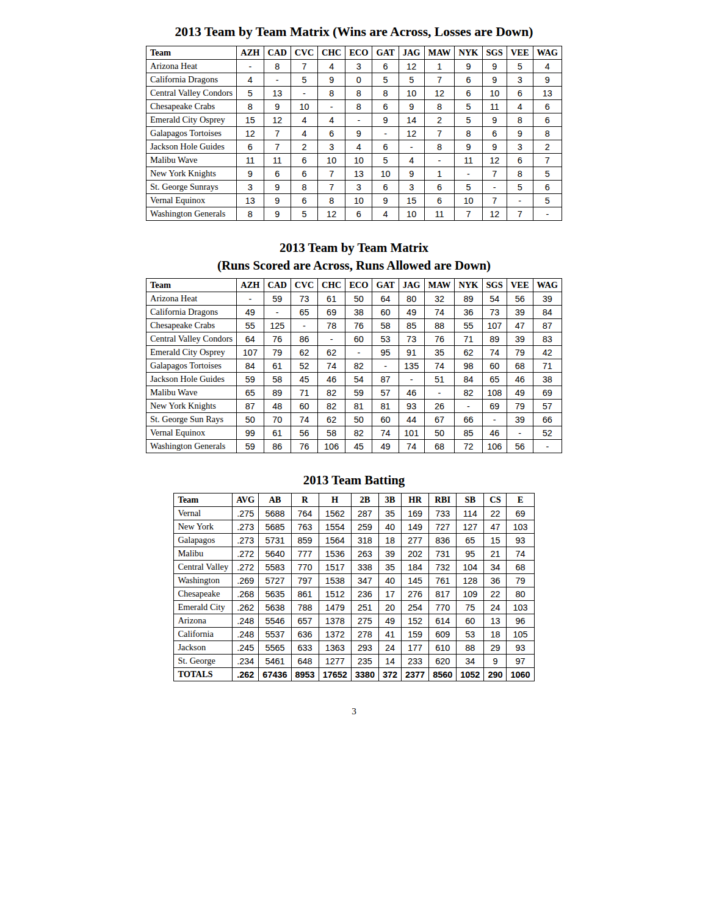2013 Team by Team Matrix (Wins are Across, Losses are Down)
| Team | AZH | CAD | CVC | CHC | ECO | GAT | JAG | MAW | NYK | SGS | VEE | WAG |
| --- | --- | --- | --- | --- | --- | --- | --- | --- | --- | --- | --- | --- |
| Arizona Heat | - | 8 | 7 | 4 | 3 | 6 | 12 | 1 | 9 | 9 | 5 | 4 |
| California Dragons | 4 | - | 5 | 9 | 0 | 5 | 5 | 7 | 6 | 9 | 3 | 9 |
| Central Valley Condors | 5 | 13 | - | 8 | 8 | 8 | 10 | 12 | 6 | 10 | 6 | 13 |
| Chesapeake Crabs | 8 | 9 | 10 | - | 8 | 6 | 9 | 8 | 5 | 11 | 4 | 6 |
| Emerald City Osprey | 15 | 12 | 4 | 4 | - | 9 | 14 | 2 | 5 | 9 | 8 | 6 |
| Galapagos Tortoises | 12 | 7 | 4 | 6 | 9 | - | 12 | 7 | 8 | 6 | 9 | 8 |
| Jackson Hole Guides | 6 | 7 | 2 | 3 | 4 | 6 | - | 8 | 9 | 9 | 3 | 2 |
| Malibu Wave | 11 | 11 | 6 | 10 | 10 | 5 | 4 | - | 11 | 12 | 6 | 7 |
| New York Knights | 9 | 6 | 6 | 7 | 13 | 10 | 9 | 1 | - | 7 | 8 | 5 |
| St. George Sunrays | 3 | 9 | 8 | 7 | 3 | 6 | 3 | 6 | 5 | - | 5 | 6 |
| Vernal Equinox | 13 | 9 | 6 | 8 | 10 | 9 | 15 | 6 | 10 | 7 | - | 5 |
| Washington Generals | 8 | 9 | 5 | 12 | 6 | 4 | 10 | 11 | 7 | 12 | 7 | - |
2013 Team by Team Matrix
(Runs Scored are Across, Runs Allowed are Down)
| Team | AZH | CAD | CVC | CHC | ECO | GAT | JAG | MAW | NYK | SGS | VEE | WAG |
| --- | --- | --- | --- | --- | --- | --- | --- | --- | --- | --- | --- | --- |
| Arizona Heat | - | 59 | 73 | 61 | 50 | 64 | 80 | 32 | 89 | 54 | 56 | 39 |
| California Dragons | 49 | - | 65 | 69 | 38 | 60 | 49 | 74 | 36 | 73 | 39 | 84 |
| Chesapeake Crabs | 55 | 125 | - | 78 | 76 | 58 | 85 | 88 | 55 | 107 | 47 | 87 |
| Central Valley Condors | 64 | 76 | 86 | - | 60 | 53 | 73 | 76 | 71 | 89 | 39 | 83 |
| Emerald City Osprey | 107 | 79 | 62 | 62 | - | 95 | 91 | 35 | 62 | 74 | 79 | 42 |
| Galapagos Tortoises | 84 | 61 | 52 | 74 | 82 | - | 135 | 74 | 98 | 60 | 68 | 71 |
| Jackson Hole Guides | 59 | 58 | 45 | 46 | 54 | 87 | - | 51 | 84 | 65 | 46 | 38 |
| Malibu Wave | 65 | 89 | 71 | 82 | 59 | 57 | 46 | - | 82 | 108 | 49 | 69 |
| New York Knights | 87 | 48 | 60 | 82 | 81 | 81 | 93 | 26 | - | 69 | 79 | 57 |
| St. George Sun Rays | 50 | 70 | 74 | 62 | 50 | 60 | 44 | 67 | 66 | - | 39 | 66 |
| Vernal Equinox | 99 | 61 | 56 | 58 | 82 | 74 | 101 | 50 | 85 | 46 | - | 52 |
| Washington Generals | 59 | 86 | 76 | 106 | 45 | 49 | 74 | 68 | 72 | 106 | 56 | - |
2013 Team Batting
| Team | AVG | AB | R | H | 2B | 3B | HR | RBI | SB | CS | E |
| --- | --- | --- | --- | --- | --- | --- | --- | --- | --- | --- | --- |
| Vernal | .275 | 5688 | 764 | 1562 | 287 | 35 | 169 | 733 | 114 | 22 | 69 |
| New York | .273 | 5685 | 763 | 1554 | 259 | 40 | 149 | 727 | 127 | 47 | 103 |
| Galapagos | .273 | 5731 | 859 | 1564 | 318 | 18 | 277 | 836 | 65 | 15 | 93 |
| Malibu | .272 | 5640 | 777 | 1536 | 263 | 39 | 202 | 731 | 95 | 21 | 74 |
| Central Valley | .272 | 5583 | 770 | 1517 | 338 | 35 | 184 | 732 | 104 | 34 | 68 |
| Washington | .269 | 5727 | 797 | 1538 | 347 | 40 | 145 | 761 | 128 | 36 | 79 |
| Chesapeake | .268 | 5635 | 861 | 1512 | 236 | 17 | 276 | 817 | 109 | 22 | 80 |
| Emerald City | .262 | 5638 | 788 | 1479 | 251 | 20 | 254 | 770 | 75 | 24 | 103 |
| Arizona | .248 | 5546 | 657 | 1378 | 275 | 49 | 152 | 614 | 60 | 13 | 96 |
| California | .248 | 5537 | 636 | 1372 | 278 | 41 | 159 | 609 | 53 | 18 | 105 |
| Jackson | .245 | 5565 | 633 | 1363 | 293 | 24 | 177 | 610 | 88 | 29 | 93 |
| St. George | .234 | 5461 | 648 | 1277 | 235 | 14 | 233 | 620 | 34 | 9 | 97 |
| TOTALS | .262 | 67436 | 8953 | 17652 | 3380 | 372 | 2377 | 8560 | 1052 | 290 | 1060 |
3